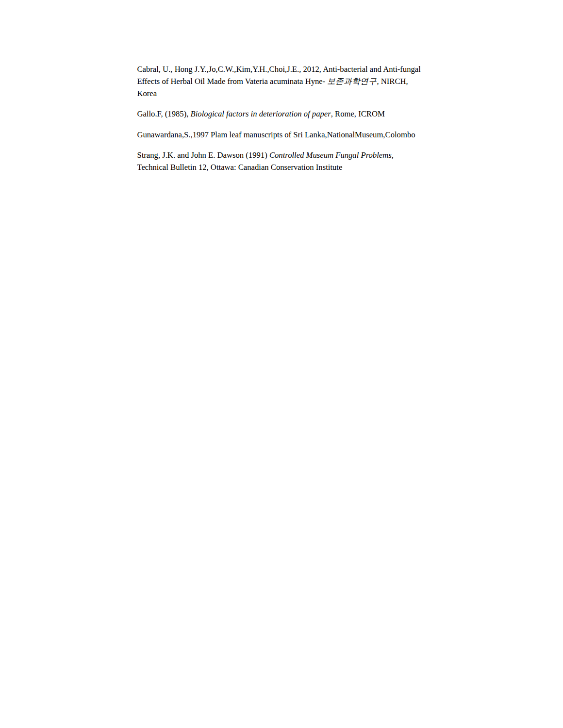Cabral, U., Hong J.Y.,Jo,C.W.,Kim,Y.H.,Choi,J.E., 2012, Anti-bacterial and Anti-fungal Effects of Herbal Oil Made from Vateria acuminata Hyne- 보존과학연구, NIRCH, Korea
Gallo.F, (1985), Biological factors in deterioration of paper, Rome, ICROM
Gunawardana,S.,1997 Plam leaf manuscripts of Sri Lanka,NationalMuseum,Colombo
Strang, J.K. and John E. Dawson (1991) Controlled Museum Fungal Problems, Technical Bulletin 12, Ottawa: Canadian Conservation Institute